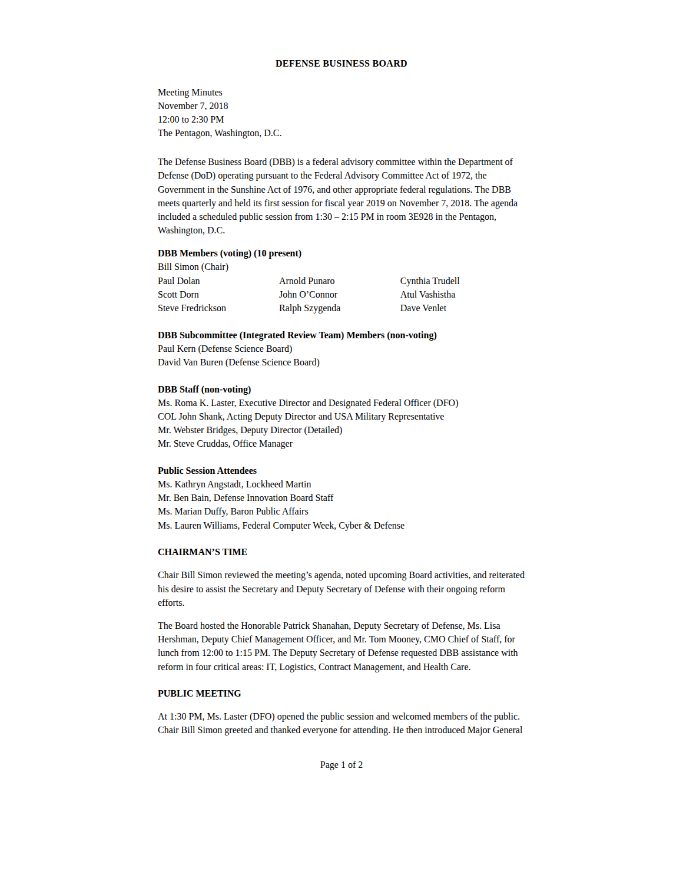DEFENSE BUSINESS BOARD
Meeting Minutes
November 7, 2018
12:00 to 2:30 PM
The Pentagon, Washington, D.C.
The Defense Business Board (DBB) is a federal advisory committee within the Department of Defense (DoD) operating pursuant to the Federal Advisory Committee Act of 1972, the Government in the Sunshine Act of 1976, and other appropriate federal regulations. The DBB meets quarterly and held its first session for fiscal year 2019 on November 7, 2018. The agenda included a scheduled public session from 1:30 – 2:15 PM in room 3E928 in the Pentagon, Washington, D.C.
DBB Members (voting) (10 present)
Bill Simon (Chair)
| Paul Dolan | Arnold Punaro | Cynthia Trudell |
| Scott Dorn | John O’Connor | Atul Vashistha |
| Steve Fredrickson | Ralph Szygenda | Dave Venlet |
DBB Subcommittee (Integrated Review Team) Members (non-voting)
Paul Kern (Defense Science Board)
David Van Buren (Defense Science Board)
DBB Staff (non-voting)
Ms. Roma K. Laster, Executive Director and Designated Federal Officer (DFO)
COL John Shank, Acting Deputy Director and USA Military Representative
Mr. Webster Bridges, Deputy Director (Detailed)
Mr. Steve Cruddas, Office Manager
Public Session Attendees
Ms. Kathryn Angstadt, Lockheed Martin
Mr. Ben Bain, Defense Innovation Board Staff
Ms. Marian Duffy, Baron Public Affairs
Ms. Lauren Williams, Federal Computer Week, Cyber & Defense
CHAIRMAN’S TIME
Chair Bill Simon reviewed the meeting’s agenda, noted upcoming Board activities, and reiterated his desire to assist the Secretary and Deputy Secretary of Defense with their ongoing reform efforts.
The Board hosted the Honorable Patrick Shanahan, Deputy Secretary of Defense, Ms. Lisa Hershman, Deputy Chief Management Officer, and Mr. Tom Mooney, CMO Chief of Staff, for lunch from 12:00 to 1:15 PM. The Deputy Secretary of Defense requested DBB assistance with reform in four critical areas: IT, Logistics, Contract Management, and Health Care.
PUBLIC MEETING
At 1:30 PM, Ms. Laster (DFO) opened the public session and welcomed members of the public. Chair Bill Simon greeted and thanked everyone for attending. He then introduced Major General
Page 1 of 2